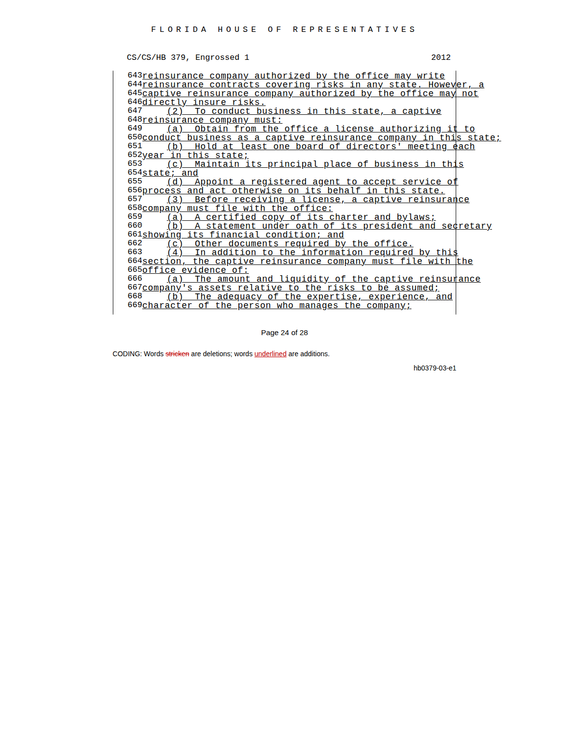FLORIDA HOUSE OF REPRESENTATIVES
CS/CS/HB 379, Engrossed 1 2012
| 643 | reinsurance company authorized by the office may write |
| 644 | reinsurance contracts covering risks in any state. However, a |
| 645 | captive reinsurance company authorized by the office may not |
| 646 | directly insure risks. |
| 647 | (2) To conduct business in this state, a captive |
| 648 | reinsurance company must: |
| 649 | (a) Obtain from the office a license authorizing it to |
| 650 | conduct business as a captive reinsurance company in this state; |
| 651 | (b) Hold at least one board of directors' meeting each |
| 652 | year in this state; |
| 653 | (c) Maintain its principal place of business in this |
| 654 | state; and |
| 655 | (d) Appoint a registered agent to accept service of |
| 656 | process and act otherwise on its behalf in this state. |
| 657 | (3) Before receiving a license, a captive reinsurance |
| 658 | company must file with the office: |
| 659 | (a) A certified copy of its charter and bylaws; |
| 660 | (b) A statement under oath of its president and secretary |
| 661 | showing its financial condition; and |
| 662 | (c) Other documents required by the office. |
| 663 | (4) In addition to the information required by this |
| 664 | section, the captive reinsurance company must file with the |
| 665 | office evidence of: |
| 666 | (a) The amount and liquidity of the captive reinsurance |
| 667 | company's assets relative to the risks to be assumed; |
| 668 | (b) The adequacy of the expertise, experience, and |
| 669 | character of the person who manages the company; |
Page 24 of 28
CODING: Words stricken are deletions; words underlined are additions. hb0379-03-e1